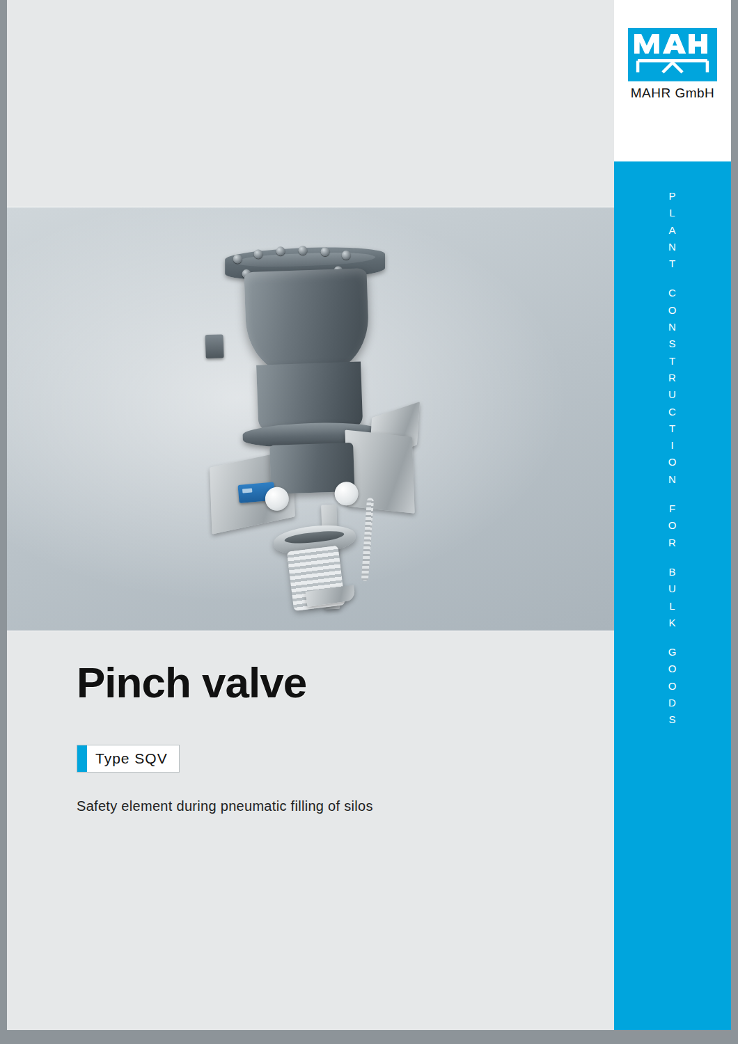Pinch valve
Type SQV
Safety element during pneumatic filling of silos
MAHR GmbH
PLANT
CONSTRUCTION
FOR
BULK
GOODS